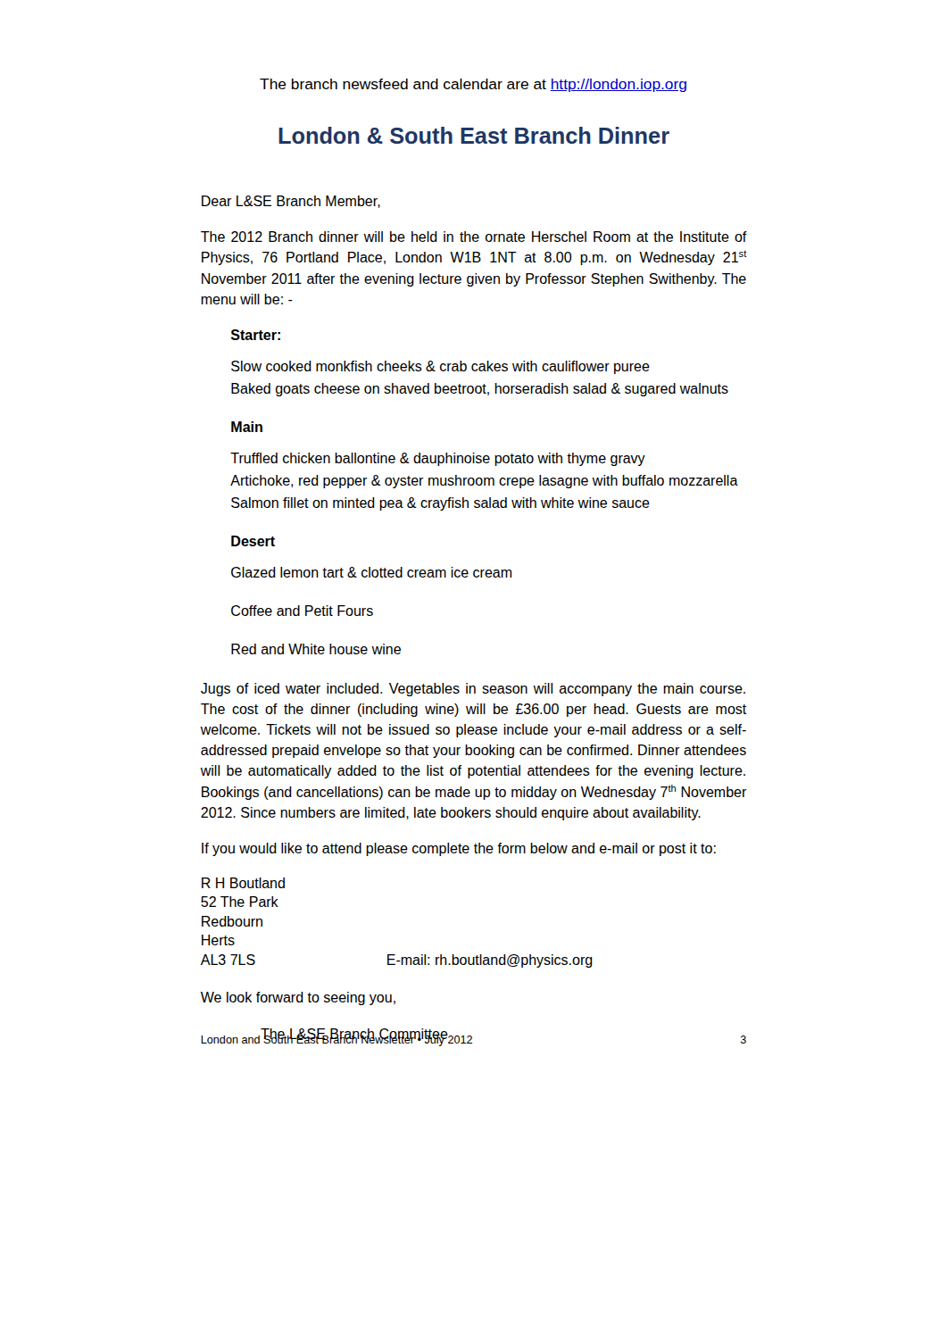The branch newsfeed and calendar are at http://london.iop.org
London & South East Branch Dinner
Dear L&SE Branch Member,
The 2012 Branch dinner will be held in the ornate Herschel Room at the Institute of Physics, 76 Portland Place, London W1B 1NT at 8.00 p.m. on Wednesday 21st November 2011 after the evening lecture given by Professor Stephen Swithenby. The menu will be: -
Starter:
Slow cooked monkfish cheeks & crab cakes with cauliflower puree
Baked goats cheese on shaved beetroot, horseradish salad & sugared walnuts
Main
Truffled chicken ballontine & dauphinoise potato with thyme gravy
Artichoke, red pepper & oyster mushroom crepe lasagne with buffalo mozzarella
Salmon fillet on minted pea & crayfish salad with white wine sauce
Desert
Glazed lemon tart & clotted cream ice cream
Coffee and Petit Fours
Red and White house wine
Jugs of iced water included. Vegetables in season will accompany the main course. The cost of the dinner (including wine) will be £36.00 per head. Guests are most welcome. Tickets will not be issued so please include your e-mail address or a self-addressed prepaid envelope so that your booking can be confirmed. Dinner attendees will be automatically added to the list of potential attendees for the evening lecture. Bookings (and cancellations) can be made up to midday on Wednesday 7th November 2012. Since numbers are limited, late bookers should enquire about availability.
If you would like to attend please complete the form below and e-mail or post it to:
R H Boutland 52 The Park Redbourn Herts AL3 7LS E-mail: rh.boutland@physics.org
We look forward to seeing you,
The L&SE Branch Committee
London and South East Branch Newsletter • July 2012 3